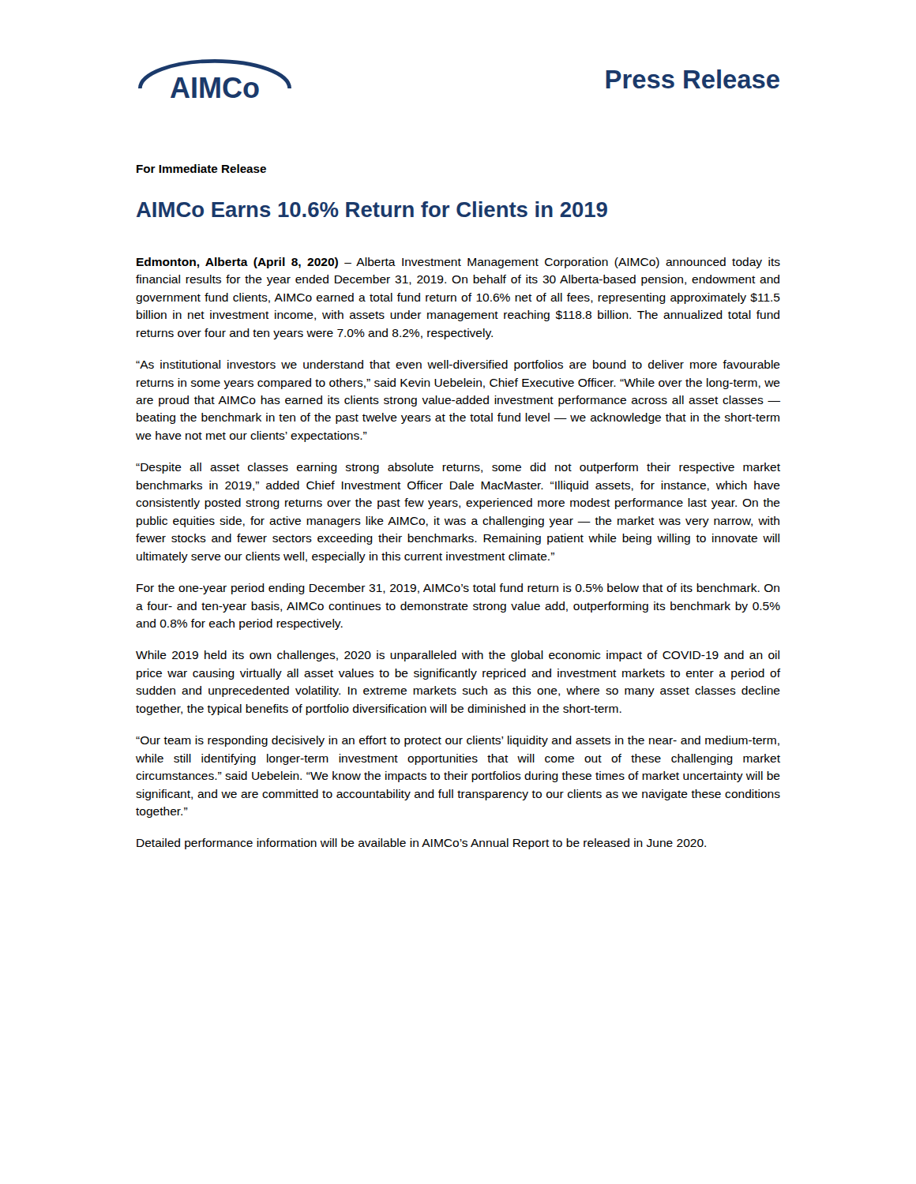AIMCo
Press Release
For Immediate Release
AIMCo Earns 10.6% Return for Clients in 2019
Edmonton, Alberta (April 8, 2020) – Alberta Investment Management Corporation (AIMCo) announced today its financial results for the year ended December 31, 2019. On behalf of its 30 Alberta-based pension, endowment and government fund clients, AIMCo earned a total fund return of 10.6% net of all fees, representing approximately $11.5 billion in net investment income, with assets under management reaching $118.8 billion. The annualized total fund returns over four and ten years were 7.0% and 8.2%, respectively.
“As institutional investors we understand that even well-diversified portfolios are bound to deliver more favourable returns in some years compared to others,” said Kevin Uebelein, Chief Executive Officer. “While over the long-term, we are proud that AIMCo has earned its clients strong value-added investment performance across all asset classes — beating the benchmark in ten of the past twelve years at the total fund level — we acknowledge that in the short-term we have not met our clients’ expectations.”
“Despite all asset classes earning strong absolute returns, some did not outperform their respective market benchmarks in 2019,” added Chief Investment Officer Dale MacMaster. “Illiquid assets, for instance, which have consistently posted strong returns over the past few years, experienced more modest performance last year. On the public equities side, for active managers like AIMCo, it was a challenging year — the market was very narrow, with fewer stocks and fewer sectors exceeding their benchmarks. Remaining patient while being willing to innovate will ultimately serve our clients well, especially in this current investment climate.”
For the one-year period ending December 31, 2019, AIMCo’s total fund return is 0.5% below that of its benchmark. On a four- and ten-year basis, AIMCo continues to demonstrate strong value add, outperforming its benchmark by 0.5% and 0.8% for each period respectively.
While 2019 held its own challenges, 2020 is unparalleled with the global economic impact of COVID-19 and an oil price war causing virtually all asset values to be significantly repriced and investment markets to enter a period of sudden and unprecedented volatility. In extreme markets such as this one, where so many asset classes decline together, the typical benefits of portfolio diversification will be diminished in the short-term.
“Our team is responding decisively in an effort to protect our clients’ liquidity and assets in the near- and medium-term, while still identifying longer-term investment opportunities that will come out of these challenging market circumstances.” said Uebelein. “We know the impacts to their portfolios during these times of market uncertainty will be significant, and we are committed to accountability and full transparency to our clients as we navigate these conditions together.”
Detailed performance information will be available in AIMCo’s Annual Report to be released in June 2020.